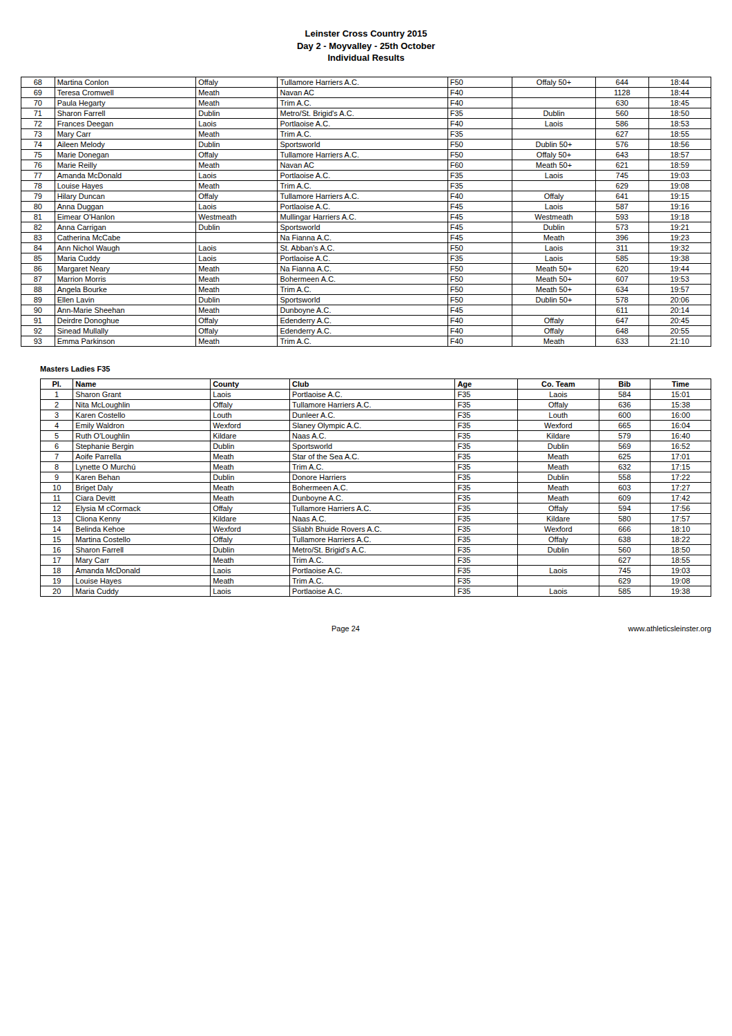Leinster Cross Country 2015
Day 2 - Moyvalley - 25th October
Individual Results
| 68 | Martina Conlon | Offaly | Tullamore Harriers A.C. | F50 | Offaly 50+ | 644 | 18:44 |
| 69 | Teresa Cromwell | Meath | Navan AC | F40 | | 1128 | 18:44 |
| 70 | Paula Hegarty | Meath | Trim A.C. | F40 | | 630 | 18:45 |
| 71 | Sharon Farrell | Dublin | Metro/St. Brigid's A.C. | F35 | Dublin | 560 | 18:50 |
| 72 | Frances Deegan | Laois | Portlaoise A.C. | F40 | Laois | 586 | 18:53 |
| 73 | Mary Carr | Meath | Trim A.C. | F35 | | 627 | 18:55 |
| 74 | Aileen Melody | Dublin | Sportsworld | F50 | Dublin 50+ | 576 | 18:56 |
| 75 | Marie Donegan | Offaly | Tullamore Harriers A.C. | F50 | Offaly 50+ | 643 | 18:57 |
| 76 | Marie Reilly | Meath | Navan AC | F60 | Meath 50+ | 621 | 18:59 |
| 77 | Amanda McDonald | Laois | Portlaoise A.C. | F35 | Laois | 745 | 19:03 |
| 78 | Louise Hayes | Meath | Trim A.C. | F35 | | 629 | 19:08 |
| 79 | Hilary Duncan | Offaly | Tullamore Harriers A.C. | F40 | Offaly | 641 | 19:15 |
| 80 | Anna Duggan | Laois | Portlaoise A.C. | F45 | Laois | 587 | 19:16 |
| 81 | Eimear O'Hanlon | Westmeath | Mullingar Harriers A.C. | F45 | Westmeath | 593 | 19:18 |
| 82 | Anna Carrigan | Dublin | Sportsworld | F45 | Dublin | 573 | 19:21 |
| 83 | Catherina McCabe | | Na Fianna A.C. | F45 | Meath | 396 | 19:23 |
| 84 | Ann Nichol Waugh | Laois | St. Abban's A.C. | F50 | Laois | 311 | 19:32 |
| 85 | Maria Cuddy | Laois | Portlaoise A.C. | F35 | Laois | 585 | 19:38 |
| 86 | Margaret Neary | Meath | Na Fianna A.C. | F50 | Meath 50+ | 620 | 19:44 |
| 87 | Marrion Morris | Meath | Bohermeen A.C. | F50 | Meath 50+ | 607 | 19:53 |
| 88 | Angela Bourke | Meath | Trim A.C. | F50 | Meath 50+ | 634 | 19:57 |
| 89 | Ellen Lavin | Dublin | Sportsworld | F50 | Dublin 50+ | 578 | 20:06 |
| 90 | Ann-Marie Sheehan | Meath | Dunboyne A.C. | F45 | | 611 | 20:14 |
| 91 | Deirdre Donoghue | Offaly | Edenderry A.C. | F40 | Offaly | 647 | 20:45 |
| 92 | Sinead Mullally | Offaly | Edenderry A.C. | F40 | Offaly | 648 | 20:55 |
| 93 | Emma Parkinson | Meath | Trim A.C. | F40 | Meath | 633 | 21:10 |
Masters Ladies F35
| Pl. | Name | County | Club | Age | Co. Team | Bib | Time |
| --- | --- | --- | --- | --- | --- | --- | --- |
| 1 | Sharon Grant | Laois | Portlaoise A.C. | F35 | Laois | 584 | 15:01 |
| 2 | Nita McLoughlin | Offaly | Tullamore Harriers A.C. | F35 | Offaly | 636 | 15:38 |
| 3 | Karen Costello | Louth | Dunleer A.C. | F35 | Louth | 600 | 16:00 |
| 4 | Emily Waldron | Wexford | Slaney Olympic A.C. | F35 | Wexford | 665 | 16:04 |
| 5 | Ruth O'Loughlin | Kildare | Naas A.C. | F35 | Kildare | 579 | 16:40 |
| 6 | Stephanie Bergin | Dublin | Sportsworld | F35 | Dublin | 569 | 16:52 |
| 7 | Aoife Parrella | Meath | Star of the Sea A.C. | F35 | Meath | 625 | 17:01 |
| 8 | Lynette O Murchú | Meath | Trim A.C. | F35 | Meath | 632 | 17:15 |
| 9 | Karen Behan | Dublin | Donore Harriers | F35 | Dublin | 558 | 17:22 |
| 10 | Briget Daly | Meath | Bohermeen A.C. | F35 | Meath | 603 | 17:27 |
| 11 | Ciara Devitt | Meath | Dunboyne A.C. | F35 | Meath | 609 | 17:42 |
| 12 | Elysia M cCormack | Offaly | Tullamore Harriers A.C. | F35 | Offaly | 594 | 17:56 |
| 13 | Cliona Kenny | Kildare | Naas A.C. | F35 | Kildare | 580 | 17:57 |
| 14 | Belinda Kehoe | Wexford | Sliabh Bhuide Rovers A.C. | F35 | Wexford | 666 | 18:10 |
| 15 | Martina Costello | Offaly | Tullamore Harriers A.C. | F35 | Offaly | 638 | 18:22 |
| 16 | Sharon Farrell | Dublin | Metro/St. Brigid's A.C. | F35 | Dublin | 560 | 18:50 |
| 17 | Mary Carr | Meath | Trim A.C. | F35 | | 627 | 18:55 |
| 18 | Amanda McDonald | Laois | Portlaoise A.C. | F35 | Laois | 745 | 19:03 |
| 19 | Louise Hayes | Meath | Trim A.C. | F35 | | 629 | 19:08 |
| 20 | Maria Cuddy | Laois | Portlaoise A.C. | F35 | Laois | 585 | 19:38 |
Page 24
www.athleticsleinster.org